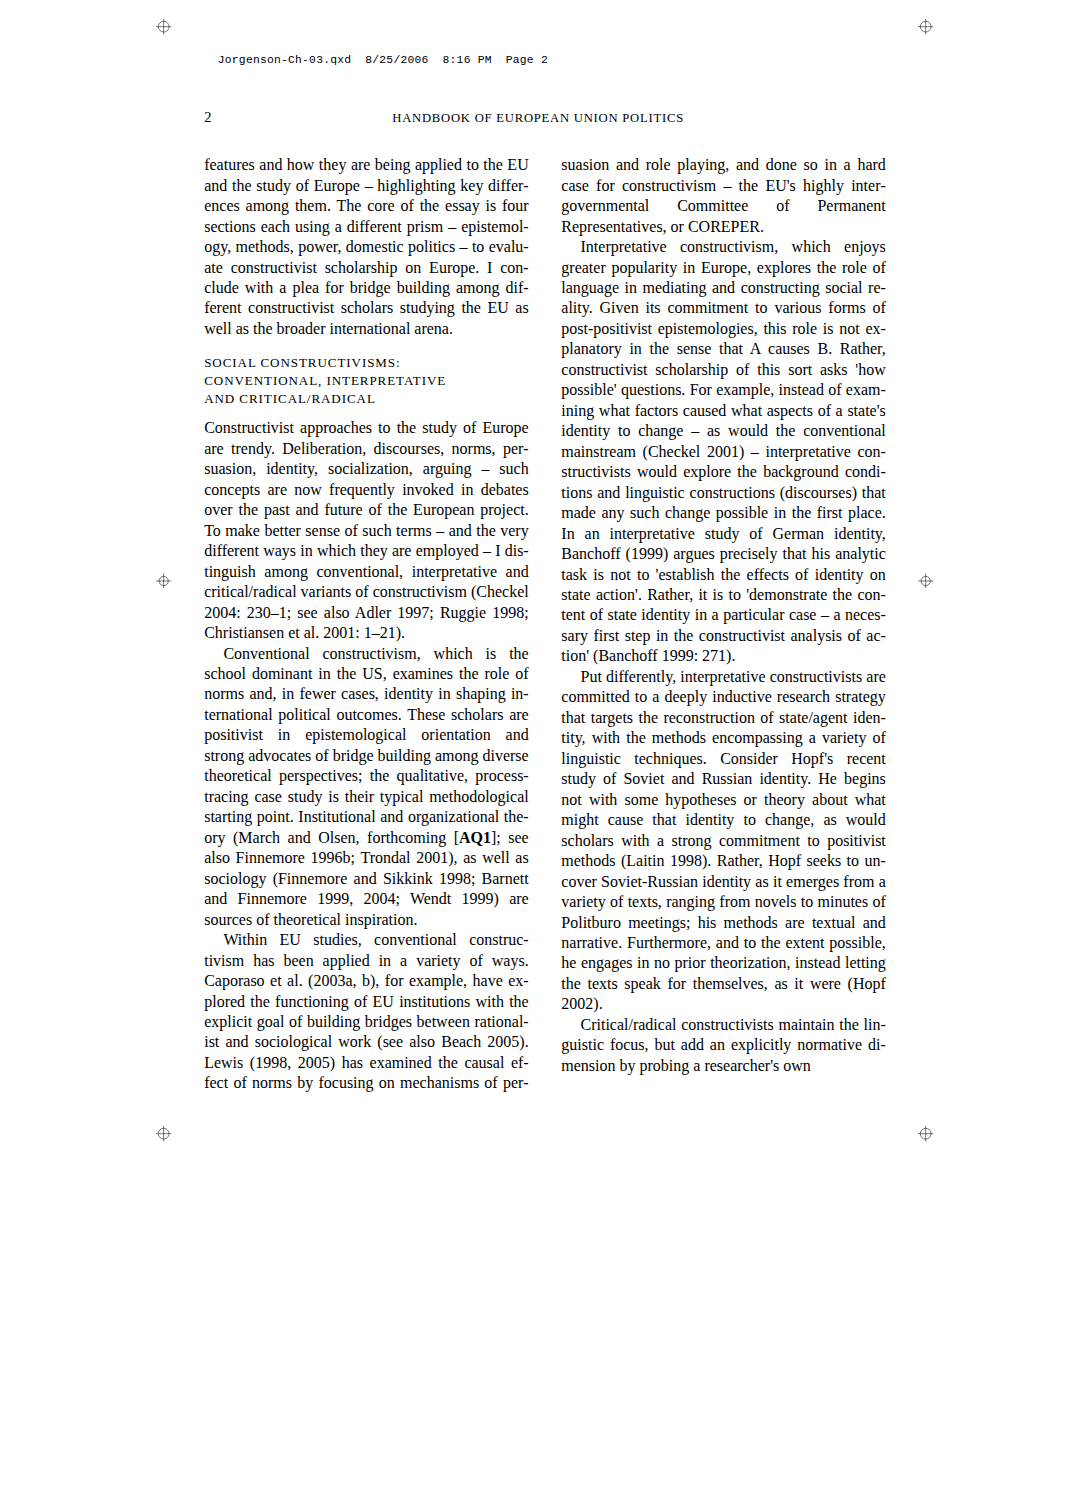Jorgenson-Ch-03.qxd 8/25/2006 8:16 PM Page 2
2 HANDBOOK OF EUROPEAN UNION POLITICS
features and how they are being applied to the EU and the study of Europe – highlighting key differences among them. The core of the essay is four sections each using a different prism – epistemology, methods, power, domestic politics – to evaluate constructivist scholarship on Europe. I conclude with a plea for bridge building among different constructivist scholars studying the EU as well as the broader international arena.
SOCIAL CONSTRUCTIVISMS:
CONVENTIONAL, INTERPRETATIVE
AND CRITICAL/RADICAL
Constructivist approaches to the study of Europe are trendy. Deliberation, discourses, norms, persuasion, identity, socialization, arguing – such concepts are now frequently invoked in debates over the past and future of the European project. To make better sense of such terms – and the very different ways in which they are employed – I distinguish among conventional, interpretative and critical/radical variants of constructivism (Checkel 2004: 230–1; see also Adler 1997; Ruggie 1998; Christiansen et al. 2001: 1–21).
Conventional constructivism, which is the school dominant in the US, examines the role of norms and, in fewer cases, identity in shaping international political outcomes. These scholars are positivist in epistemological orientation and strong advocates of bridge building among diverse theoretical perspectives; the qualitative, process-tracing case study is their typical methodological starting point. Institutional and organizational theory (March and Olsen, forthcoming [AQ1]; see also Finnemore 1996b; Trondal 2001), as well as sociology (Finnemore and Sikkink 1998; Barnett and Finnemore 1999, 2004; Wendt 1999) are sources of theoretical inspiration.
Within EU studies, conventional constructivism has been applied in a variety of ways. Caporaso et al. (2003a, b), for example, have explored the functioning of EU institutions with the explicit goal of building bridges between rationalist and sociological work (see also Beach 2005). Lewis (1998, 2005) has examined the causal effect of norms by focusing on mechanisms of persuasion and role playing, and done so in a hard case for constructivism – the EU's highly intergovernmental Committee of Permanent Representatives, or COREPER.
Interpretative constructivism, which enjoys greater popularity in Europe, explores the role of language in mediating and constructing social reality. Given its commitment to various forms of post-positivist epistemologies, this role is not explanatory in the sense that A causes B. Rather, constructivist scholarship of this sort asks 'how possible' questions. For example, instead of examining what factors caused what aspects of a state's identity to change – as would the conventional mainstream (Checkel 2001) – interpretative constructivists would explore the background conditions and linguistic constructions (discourses) that made any such change possible in the first place. In an interpretative study of German identity, Banchoff (1999) argues precisely that his analytic task is not to 'establish the effects of identity on state action'. Rather, it is to 'demonstrate the content of state identity in a particular case – a necessary first step in the constructivist analysis of action' (Banchoff 1999: 271).
Put differently, interpretative constructivists are committed to a deeply inductive research strategy that targets the reconstruction of state/agent identity, with the methods encompassing a variety of linguistic techniques. Consider Hopf's recent study of Soviet and Russian identity. He begins not with some hypotheses or theory about what might cause that identity to change, as would scholars with a strong commitment to positivist methods (Laitin 1998). Rather, Hopf seeks to uncover Soviet-Russian identity as it emerges from a variety of texts, ranging from novels to minutes of Politburo meetings; his methods are textual and narrative. Furthermore, and to the extent possible, he engages in no prior theorization, instead letting the texts speak for themselves, as it were (Hopf 2002).
Critical/radical constructivists maintain the linguistic focus, but add an explicitly normative dimension by probing a researcher's own